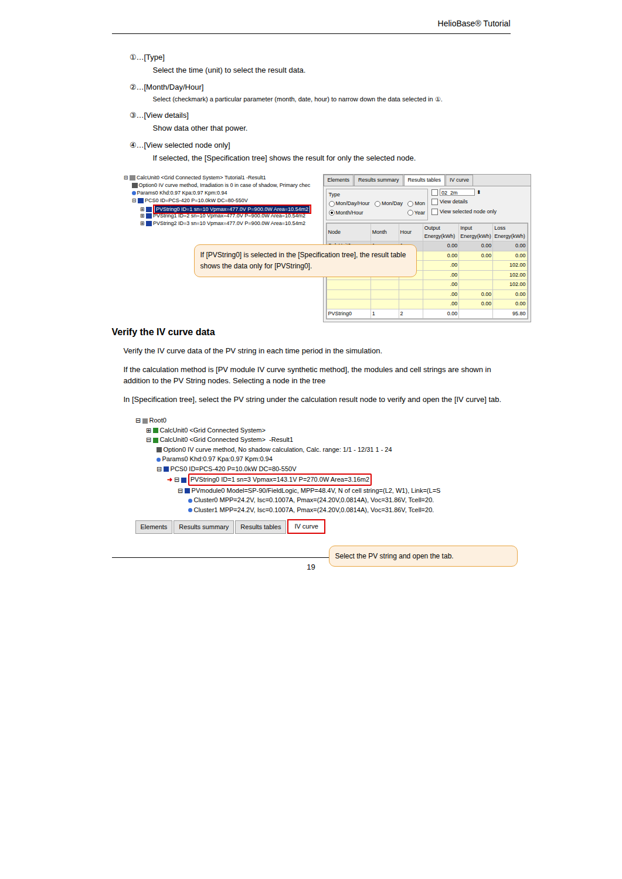HelioBase® Tutorial
①…[Type]
Select the time (unit) to select the result data.
②…[Month/Day/Hour]
Select (checkmark) a particular parameter (month, date, hour) to narrow down the data selected in ①.
③…[View details]
Show data other that power.
④…[View selected node only]
If selected, the [Specification tree] shows the result for only the selected node.
⊟ CalcUnit0 <Grid Connected System> Tutorial1 -Result1
Option0 IV curve method, Irradiation is 0 in case of shadow, Primary chec
Params0 Khd:0.97 Kpa:0.97 Kpm:0.94
⊟ PCS0 ID=PCS-420 P=10.0kW DC=80-550V
⊞ PVString0 ID=1 sn=10 Vpmax=477.0V P=900.0W Area=10.54m2
⊞ PVString1 ID=2 sn=10 Vpmax=477.0V P=900.0W Area=10.54m2
⊞ PVString2 ID=3 sn=10 Vpmax=477.0V P=900.0W Area=10.54m2
Elements
Results summary
Results tables
IV curve
Type
Mon/Day/Hour Mon/Day Mon
Month/Hour Year
02 2m ⬍
View details
View selected node only
| Node | Month | Hour | Output Energy(kWh) | Input Energy(kWh) | Loss Energy(kWh) |
| --- | --- | --- | --- | --- | --- |
| CalcUnit0 | 1 | 1 | 0.00 | 0.00 | 0.00 |
| PCS0 | 1 | 1 | 0.00 | 0.00 | 0.00 |
| | | | .00 | | 102.00 |
| | | | .00 | | 102.00 |
| | | | .00 | | 102.00 |
| | | | .00 | 0.00 | 0.00 |
| | | | .00 | 0.00 | 0.00 |
| PVString0 | 1 | 2 | 0.00 | | 95.80 |
If [PVString0] is selected in the [Specification tree], the result table
shows the data only for [PVString0].
Verify the IV curve data
Verify the IV curve data of the PV string in each time period in the simulation.
If the calculation method is [PV module IV curve synthetic method], the modules and cell strings are shown in addition to the PV String nodes. Selecting a node in the tree
In [Specification tree], select the PV string under the calculation result node to verify and open the [IV curve] tab.
⊟ Root0
⊞ CalcUnit0 <Grid Connected System>
⊟ CalcUnit0 <Grid Connected System> -Result1
Option0 IV curve method, No shadow calculation, Calc. range: 1/1 - 12/31 1 - 24
Params0 Khd:0.97 Kpa:0.97 Kpm:0.94
⊟ PCS0 ID=PCS-420 P=10.0kW DC=80-550V
➜ ⊟ PVString0 ID=1 sn=3 Vpmax=143.1V P=270.0W Area=3.16m2
⊟ PVmodule0 Model=SP-90/FieldLogic, MPP=48.4V, N of cell string=(L2, W1), Link=(L=S
Cluster0 MPP=24.2V, Isc=0.1007A, Pmax=(24.20V,0.0814A), Voc=31.86V, Tcell=20.
Cluster1 MPP=24.2V, Isc=0.1007A, Pmax=(24.20V,0.0814A), Voc=31.86V, Tcell=20.
Elements
Results summary
Results tables
IV curve
Select the PV string and open the tab.
19